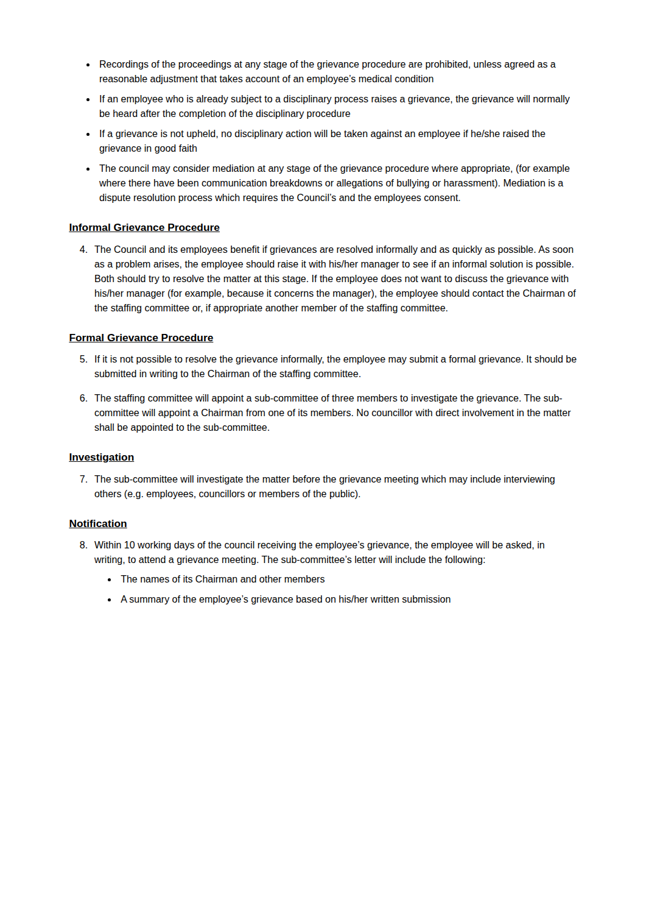Recordings of the proceedings at any stage of the grievance procedure are prohibited, unless agreed as a reasonable adjustment that takes account of an employee’s medical condition
If an employee who is already subject to a disciplinary process raises a grievance, the grievance will normally be heard after the completion of the disciplinary procedure
If a grievance is not upheld, no disciplinary action will be taken against an employee if he/she raised the grievance in good faith
The council may consider mediation at any stage of the grievance procedure where appropriate, (for example where there have been communication breakdowns or allegations of bullying or harassment). Mediation is a dispute resolution process which requires the Council’s and the employees consent.
Informal Grievance Procedure
The Council and its employees benefit if grievances are resolved informally and as quickly as possible. As soon as a problem arises, the employee should raise it with his/her manager to see if an informal solution is possible. Both should try to resolve the matter at this stage. If the employee does not want to discuss the grievance with his/her manager (for example, because it concerns the manager), the employee should contact the Chairman of the staffing committee or, if appropriate another member of the staffing committee.
Formal Grievance Procedure
If it is not possible to resolve the grievance informally, the employee may submit a formal grievance. It should be submitted in writing to the Chairman of the staffing committee.
The staffing committee will appoint a sub-committee of three members to investigate the grievance. The sub-committee will appoint a Chairman from one of its members. No councillor with direct involvement in the matter shall be appointed to the sub-committee.
Investigation
The sub-committee will investigate the matter before the grievance meeting which may include interviewing others (e.g. employees, councillors or members of the public).
Notification
Within 10 working days of the council receiving the employee’s grievance, the employee will be asked, in writing, to attend a grievance meeting. The sub-committee’s letter will include the following:
The names of its Chairman and other members
A summary of the employee’s grievance based on his/her written submission